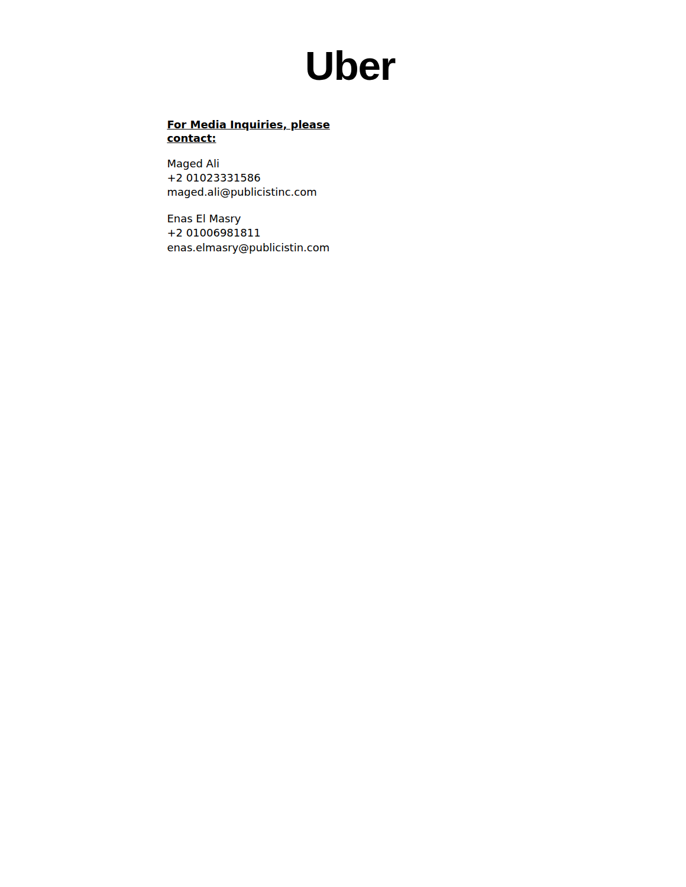Uber
For Media Inquiries, please contact:
Maged Ali
+2 01023331586
maged.ali@publicistinc.com
Enas El Masry
+2 01006981811
enas.elmasry@publicistin.com